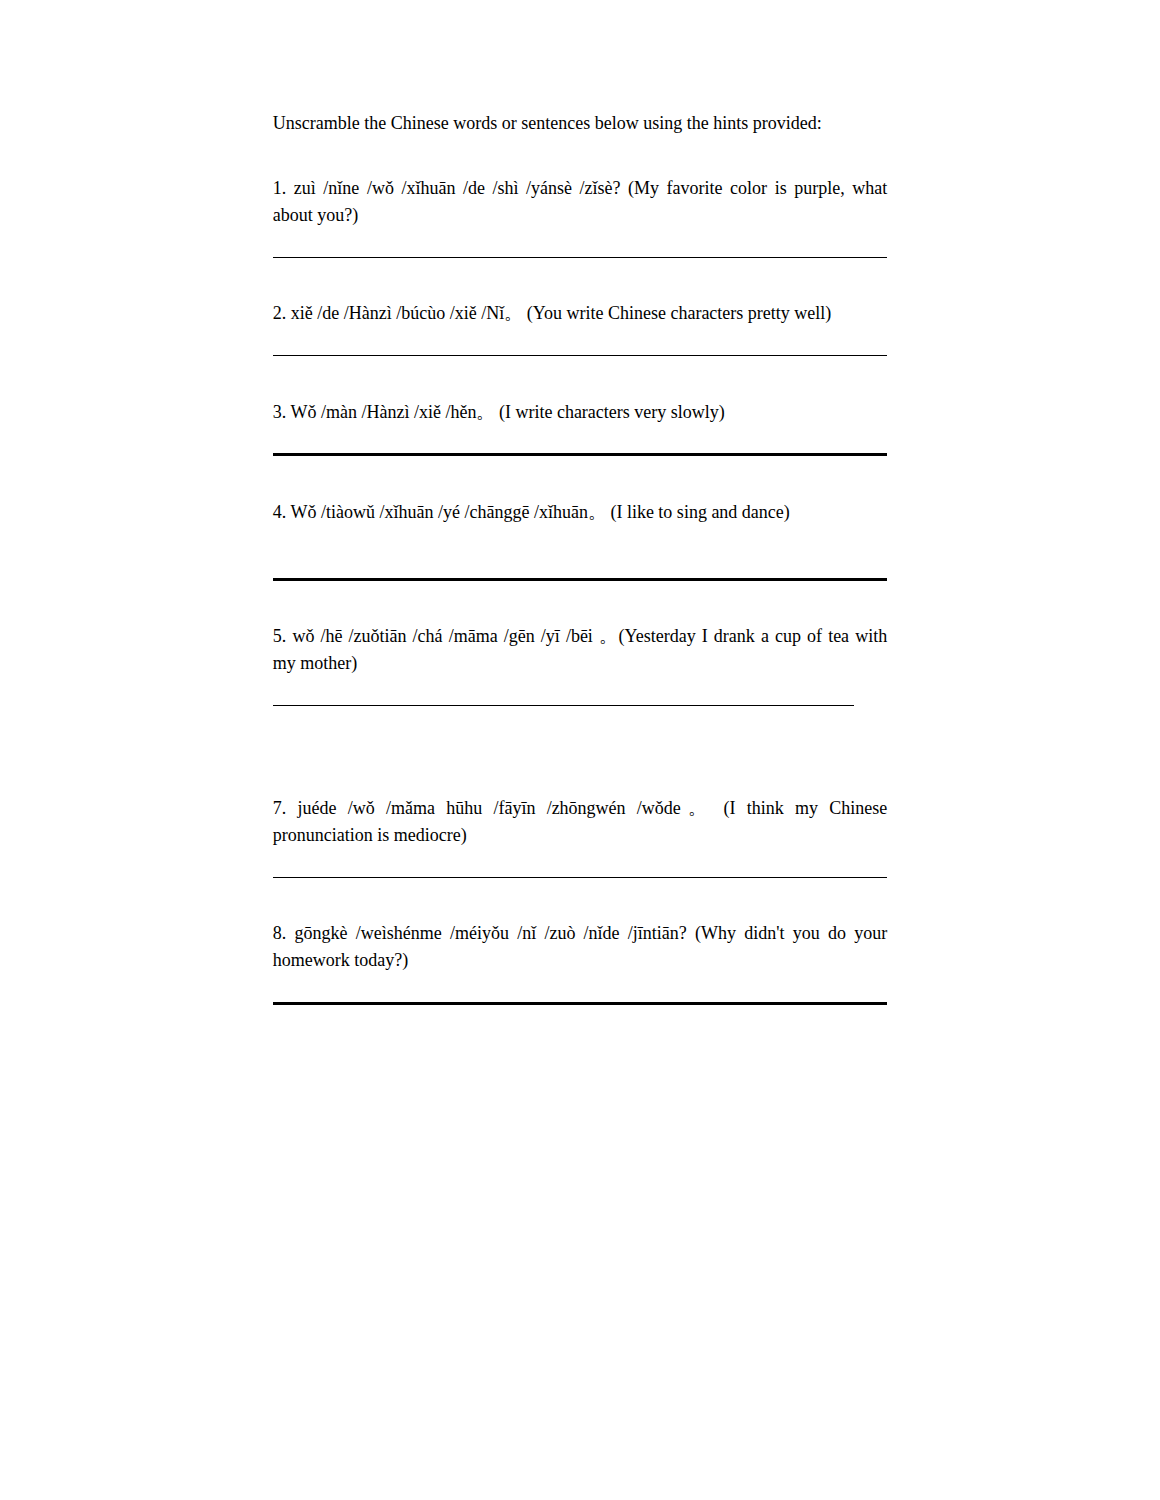Unscramble the Chinese words or sentences below using the hints provided:
1. zuì /nǐne /wǒ /xǐhuān /de /shì /yánsè /zǐsè? (My favorite color is purple, what about you?)
2. xiě /de /Hànzì /búcùo /xiě /Nǐ。 (You write Chinese characters pretty well)
3. Wǒ /màn /Hànzì /xiě /hěn。 (I write characters very slowly)
4. Wǒ /tiàowǔ /xǐhuān /yé /chānggē /xǐhuān。 (I like to sing and dance)
5. wǒ /hē /zuǒtiān /chá /māma /gēn /yī /bēi 。(Yesterday I drank a cup of tea with my mother)
7. juéde /wǒ /mǎma hūhu /fāyīn /zhōngwén /wǒde。 (I think my Chinese pronunciation is mediocre)
8. gōngkè /weìshénme /méiyǒu /nǐ /zuò /nǐde /jīntiān? (Why didn't you do your homework today?)